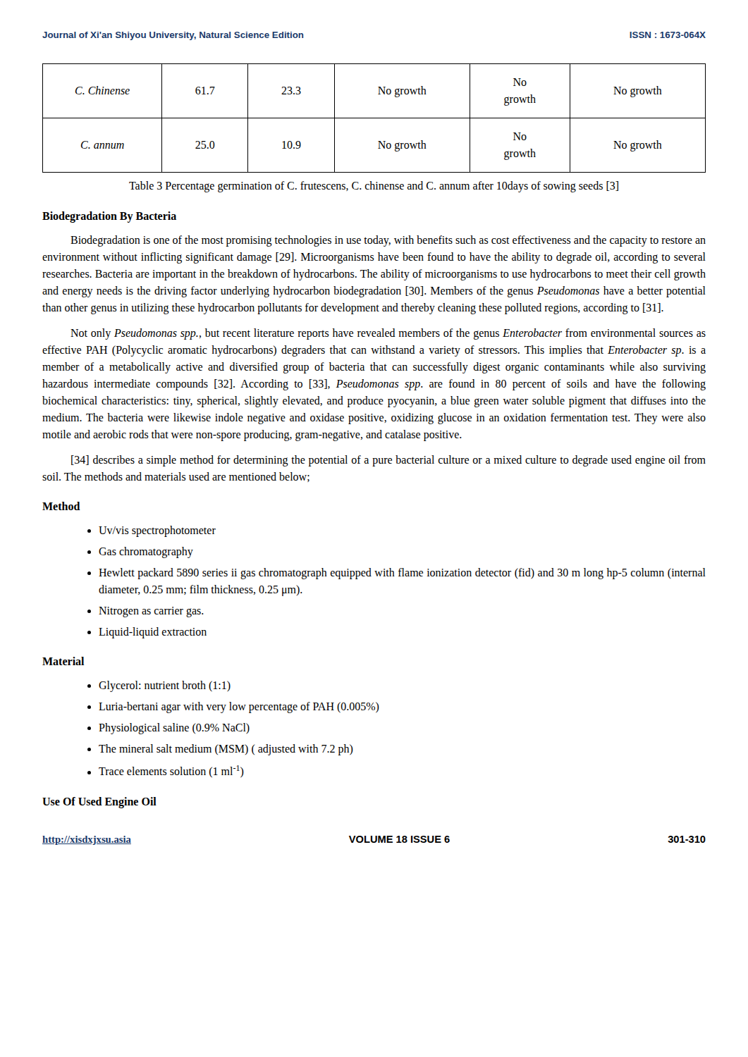Journal of Xi'an Shiyou University, Natural Science Edition ISSN : 1673-064X
| C. Chinense | 61.7 | 23.3 | No growth | No growth | No growth |
| C. annum | 25.0 | 10.9 | No growth | No growth | No growth |
Table 3 Percentage germination of C. frutescens, C. chinense and C. annum after 10days of sowing seeds [3]
Biodegradation By Bacteria
Biodegradation is one of the most promising technologies in use today, with benefits such as cost effectiveness and the capacity to restore an environment without inflicting significant damage [29]. Microorganisms have been found to have the ability to degrade oil, according to several researches. Bacteria are important in the breakdown of hydrocarbons. The ability of microorganisms to use hydrocarbons to meet their cell growth and energy needs is the driving factor underlying hydrocarbon biodegradation [30]. Members of the genus Pseudomonas have a better potential than other genus in utilizing these hydrocarbon pollutants for development and thereby cleaning these polluted regions, according to [31].
Not only Pseudomonas spp., but recent literature reports have revealed members of the genus Enterobacter from environmental sources as effective PAH (Polycyclic aromatic hydrocarbons) degraders that can withstand a variety of stressors. This implies that Enterobacter sp. is a member of a metabolically active and diversified group of bacteria that can successfully digest organic contaminants while also surviving hazardous intermediate compounds [32]. According to [33], Pseudomonas spp. are found in 80 percent of soils and have the following biochemical characteristics: tiny, spherical, slightly elevated, and produce pyocyanin, a blue green water soluble pigment that diffuses into the medium. The bacteria were likewise indole negative and oxidase positive, oxidizing glucose in an oxidation fermentation test. They were also motile and aerobic rods that were non-spore producing, gram-negative, and catalase positive.
[34] describes a simple method for determining the potential of a pure bacterial culture or a mixed culture to degrade used engine oil from soil. The methods and materials used are mentioned below;
Method
Uv/vis spectrophotometer
Gas chromatography
Hewlett packard 5890 series ii gas chromatograph equipped with flame ionization detector (fid) and 30 m long hp-5 column (internal diameter, 0.25 mm; film thickness, 0.25 μm).
Nitrogen as carrier gas.
Liquid-liquid extraction
Material
Glycerol: nutrient broth (1:1)
Luria-bertani agar with very low percentage of PAH (0.005%)
Physiological saline (0.9% NaCl)
The mineral salt medium (MSM) ( adjusted with 7.2 ph)
Trace elements solution (1 ml-1)
Use Of Used Engine Oil
http://xisdxjxsu.asia VOLUME 18 ISSUE 6 301-310